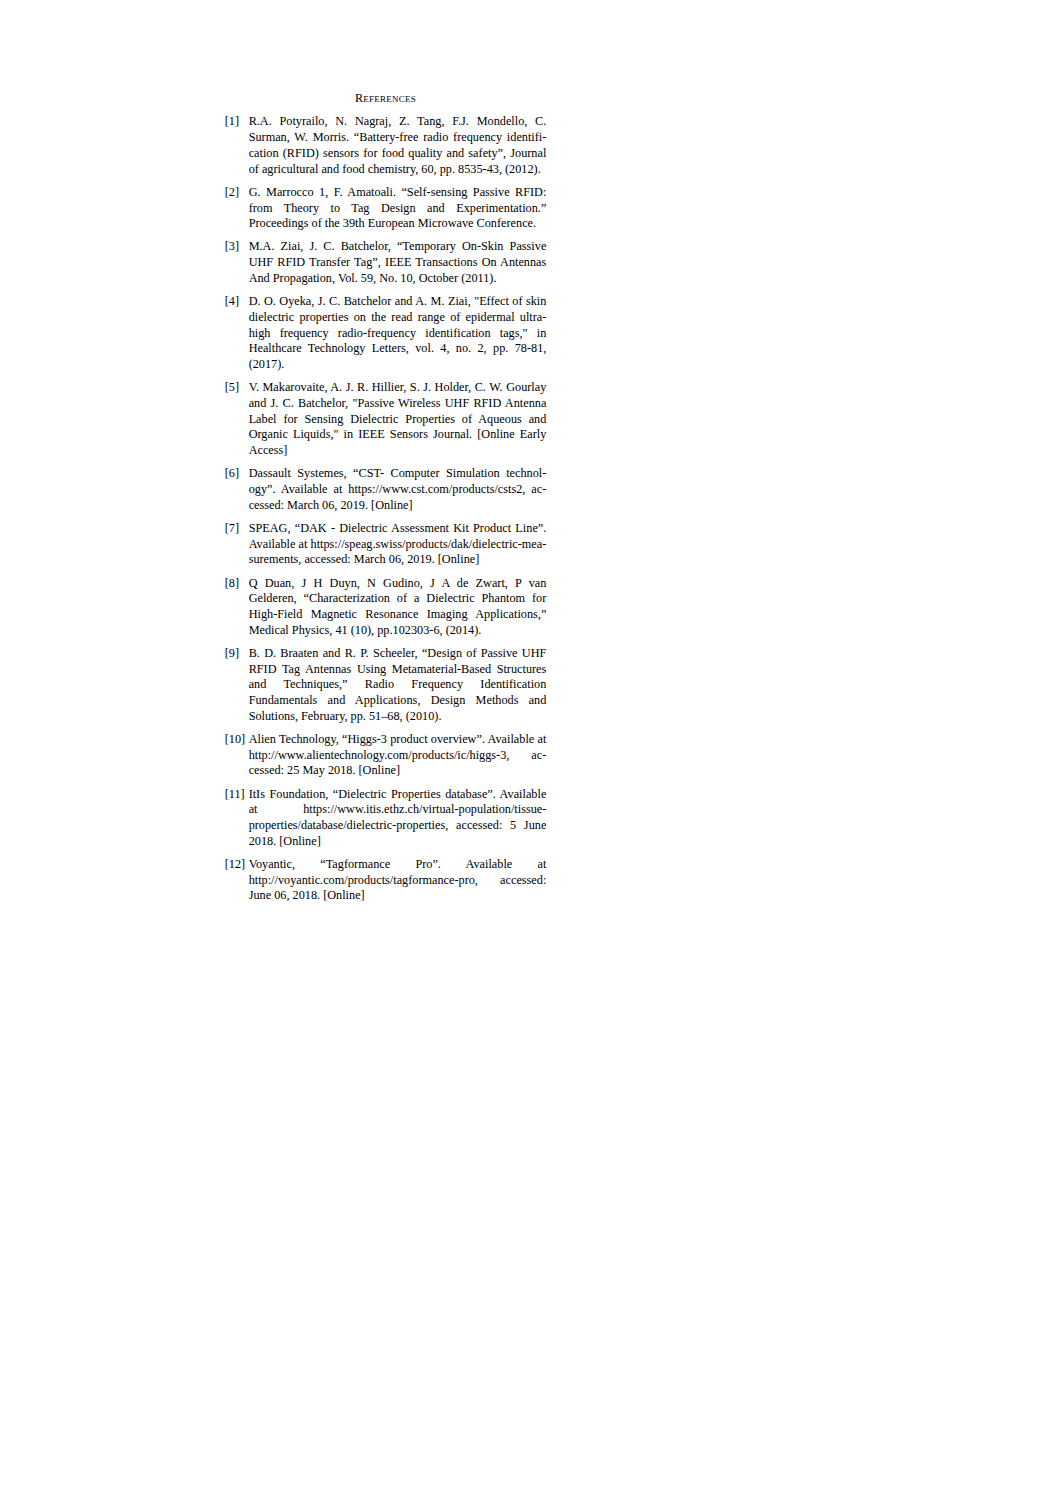References
[1] R.A. Potyrailo, N. Nagraj, Z. Tang, F.J. Mondello, C. Surman, W. Morris. “Battery-free radio frequency identification (RFID) sensors for food quality and safety”, Journal of agricultural and food chemistry, 60, pp. 8535-43, (2012).
[2] G. Marrocco 1, F. Amatoali. “Self-sensing Passive RFID: from Theory to Tag Design and Experimentation.” Proceedings of the 39th European Microwave Conference.
[3] M.A. Ziai, J. C. Batchelor, “Temporary On-Skin Passive UHF RFID Transfer Tag”, IEEE Transactions On Antennas And Propagation, Vol. 59, No. 10, October (2011).
[4] D. O. Oyeka, J. C. Batchelor and A. M. Ziai, "Effect of skin dielectric properties on the read range of epidermal ultra-high frequency radio-frequency identification tags," in Healthcare Technology Letters, vol. 4, no. 2, pp. 78-81, (2017).
[5] V. Makarovaite, A. J. R. Hillier, S. J. Holder, C. W. Gourlay and J. C. Batchelor, "Passive Wireless UHF RFID Antenna Label for Sensing Dielectric Properties of Aqueous and Organic Liquids," in IEEE Sensors Journal. [Online Early Access]
[6] Dassault Systemes, “CST- Computer Simulation technology”. Available at https://www.cst.com/products/csts2, accessed: March 06, 2019. [Online]
[7] SPEAG, “DAK - Dielectric Assessment Kit Product Line”. Available at https://speag.swiss/products/dak/dielectric-measurements, accessed: March 06, 2019. [Online]
[8] Q Duan, J H Duyn, N Gudino, J A de Zwart, P van Gelderen, “Characterization of a Dielectric Phantom for High-Field Magnetic Resonance Imaging Applications,” Medical Physics, 41 (10), pp.102303-6, (2014).
[9] B. D. Braaten and R. P. Scheeler, “Design of Passive UHF RFID Tag Antennas Using Metamaterial-Based Structures and Techniques,” Radio Frequency Identification Fundamentals and Applications, Design Methods and Solutions, February, pp. 51–68, (2010).
[10] Alien Technology, “Higgs-3 product overview”. Available at http://www.alientechnology.com/products/ic/higgs-3, accessed: 25 May 2018. [Online]
[11] ItIs Foundation, “Dielectric Properties database”. Available at https://www.itis.ethz.ch/virtual-population/tissue-properties/database/dielectric-properties, accessed: 5 June 2018. [Online]
[12] Voyantic, “Tagformance Pro”. Available at http://voyantic.com/products/tagformance-pro, accessed: June 06, 2018. [Online]